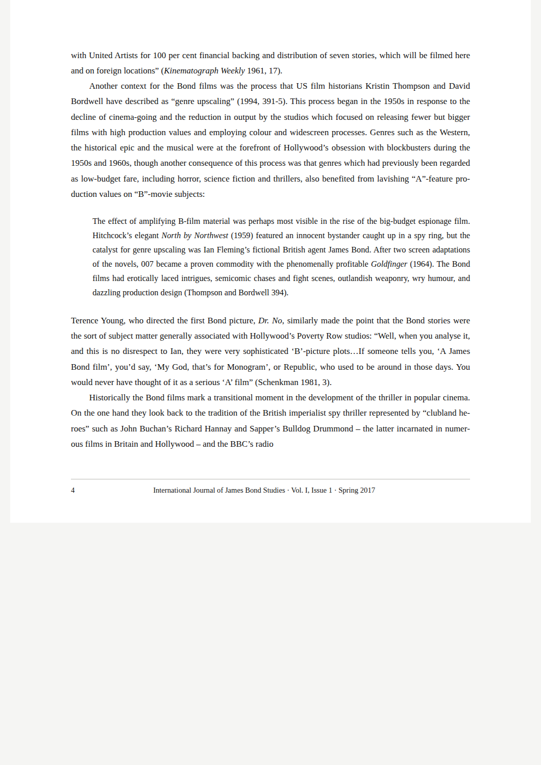with United Artists for 100 per cent financial backing and distribution of seven stories, which will be filmed here and on foreign locations” (Kinematograph Weekly 1961, 17).
Another context for the Bond films was the process that US film historians Kristin Thompson and David Bordwell have described as “genre upscaling” (1994, 391-5). This process began in the 1950s in response to the decline of cinema-going and the reduction in output by the studios which focused on re­leasing fewer but bigger films with high production values and employing colour and widescreen processes. Genres such as the Western, the historical epic and the musical were at the forefront of Hollywood’s obsession with blockbusters during the 1950s and 1960s, though another consequence of this process was that genres which had previously been regarded as low-budget fare, including horror, sci­ence fiction and thrillers, also benefited from lavishing “A”-feature production values on “B”-movie subjects:
The effect of amplifying B-film material was perhaps most visible in the rise of the big-budget espionage film. Hitchcock’s elegant North by Northwest (1959) featured an innocent bystander caught up in a spy ring, but the cata­lyst for genre upscaling was Ian Fleming’s fictional British agent James Bond. After two screen adaptations of the novels, 007 became a proven commodity with the phenomenally profitable Goldfinger (1964). The Bond films had erotically laced intrigues, semicomic chases and fight scenes, out­landish weaponry, wry humour, and dazzling production design (Thompson and Bordwell 394).
Terence Young, who directed the first Bond picture, Dr. No, similarly made the point that the Bond stories were the sort of subject matter generally associated with Hollywood’s Poverty Row studios: “Well, when you analyse it, and this is no disrespect to Ian, they were very sophisticated ‘B’-picture plots…If someone tells you, ‘A James Bond film’, you’d say, ‘My God, that’s for Monogram’, or Republic, who used to be around in those days. You would never have thought of it as a serious ‘A’ film” (Schenkman 1981, 3).
Historically the Bond films mark a transitional moment in the development of the thriller in popular cinema. On the one hand they look back to the tradi­tion of the British imperialist spy thriller represented by “clubland heroes” such as John Buchan’s Richard Hannay and Sapper’s Bulldog Drummond – the latter incarnated in numerous films in Britain and Hollywood – and the BBC’s radio
4 International Journal of James Bond Studies · Vol. I, Issue 1 · Spring 2017